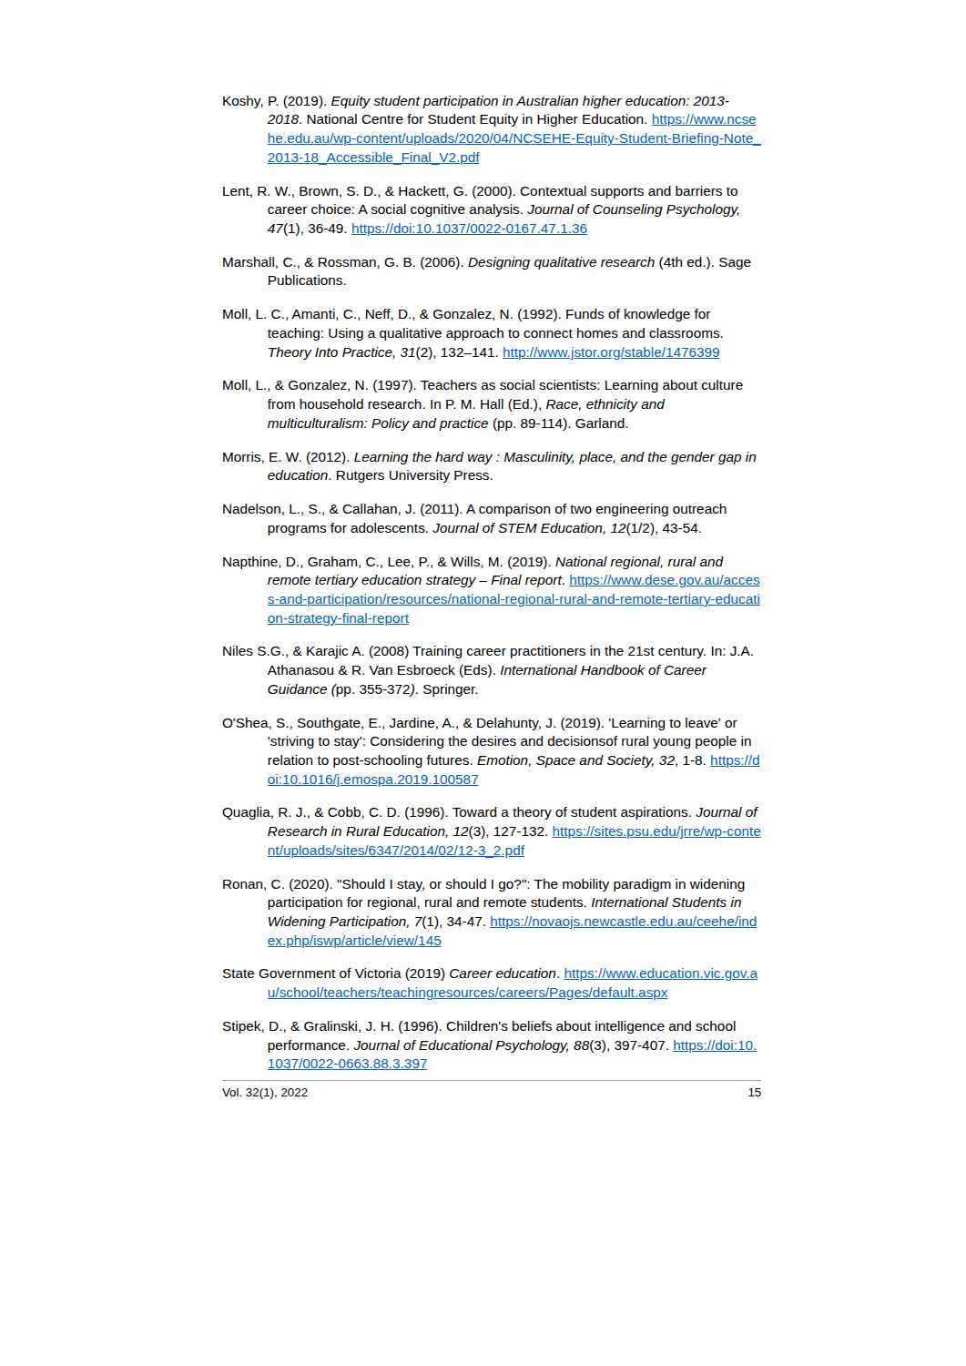Koshy, P. (2019). Equity student participation in Australian higher education: 2013-2018. National Centre for Student Equity in Higher Education. https://www.ncsehe.edu.au/wp-content/uploads/2020/04/NCSEHE-Equity-Student-Briefing-Note_2013-18_Accessible_Final_V2.pdf
Lent, R. W., Brown, S. D., & Hackett, G. (2000). Contextual supports and barriers to career choice: A social cognitive analysis. Journal of Counseling Psychology, 47(1), 36-49. https://doi:10.1037/0022-0167.47.1.36
Marshall, C., & Rossman, G. B. (2006). Designing qualitative research (4th ed.). Sage Publications.
Moll, L. C., Amanti, C., Neff, D., & Gonzalez, N. (1992). Funds of knowledge for teaching: Using a qualitative approach to connect homes and classrooms. Theory Into Practice, 31(2), 132–141. http://www.jstor.org/stable/1476399
Moll, L., & Gonzalez, N. (1997). Teachers as social scientists: Learning about culture from household research. In P. M. Hall (Ed.), Race, ethnicity and multiculturalism: Policy and practice (pp. 89-114). Garland.
Morris, E. W. (2012). Learning the hard way : Masculinity, place, and the gender gap in education. Rutgers University Press.
Nadelson, L., S., & Callahan, J. (2011). A comparison of two engineering outreach programs for adolescents. Journal of STEM Education, 12(1/2), 43-54.
Napthine, D., Graham, C., Lee, P., & Wills, M. (2019). National regional, rural and remote tertiary education strategy – Final report. https://www.dese.gov.au/access-and-participation/resources/national-regional-rural-and-remote-tertiary-education-strategy-final-report
Niles S.G., & Karajic A. (2008) Training career practitioners in the 21st century. In: J.A. Athanasou & R. Van Esbroeck (Eds). International Handbook of Career Guidance (pp. 355-372). Springer.
O'Shea, S., Southgate, E., Jardine, A., & Delahunty, J. (2019). 'Learning to leave' or 'striving to stay': Considering the desires and decisionsof rural young people in relation to post-schooling futures. Emotion, Space and Society, 32, 1-8. https://doi:10.1016/j.emospa.2019.100587
Quaglia, R. J., & Cobb, C. D. (1996). Toward a theory of student aspirations. Journal of Research in Rural Education, 12(3), 127-132. https://sites.psu.edu/jrre/wp-content/uploads/sites/6347/2014/02/12-3_2.pdf
Ronan, C. (2020). "Should I stay, or should I go?": The mobility paradigm in widening participation for regional, rural and remote students. International Students in Widening Participation, 7(1), 34-47. https://novaojs.newcastle.edu.au/ceehe/index.php/iswp/article/view/145
State Government of Victoria (2019) Career education. https://www.education.vic.gov.au/school/teachers/teachingresources/careers/Pages/default.aspx
Stipek, D., & Gralinski, J. H. (1996). Children's beliefs about intelligence and school performance. Journal of Educational Psychology, 88(3), 397-407. https://doi:10.1037/0022-0663.88.3.397
Vol. 32(1), 2022 15